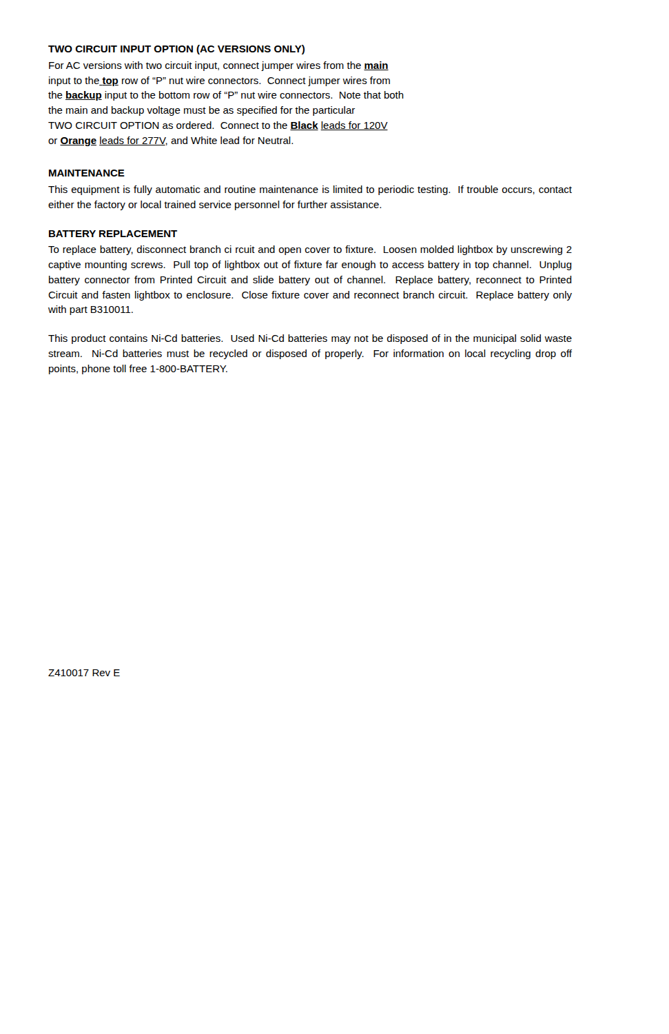Two Circuit Input Option (AC Versions Only)
For AC versions with two circuit input, connect jumper wires from the main
input to the top row of “P” nut wire connectors. Connect jumper wires from
the backup input to the bottom row of “P” nut wire connectors. Note that both
the main and backup voltage must be as specified for the particular
TWO CIRCUIT OPTION as ordered. Connect to the Black leads for 120V
or Orange leads for 277V, and White lead for Neutral.
Maintenance
This equipment is fully automatic and routine maintenance is limited to periodic testing. If trouble occurs, contact either the factory or local trained service personnel for further assistance.
Battery Replacement
To replace battery, disconnect branch ci rcuit and open cover to fixture. Loosen molded lightbox by unscrewing 2 captive mounting screws. Pull top of lightbox out of fixture far enough to access battery in top channel. Unplug battery connector from Printed Circuit and slide battery out of channel. Replace battery, reconnect to Printed Circuit and fasten lightbox to enclosure. Close fixture cover and reconnect branch circuit. Replace battery only with part B310011.
This product contains Ni-Cd batteries. Used Ni-Cd batteries may not be disposed of in the municipal solid waste stream. Ni-Cd batteries must be recycled or disposed of properly. For information on local recycling drop off points, phone toll free 1-800-BATTERY.
Z410017 Rev E